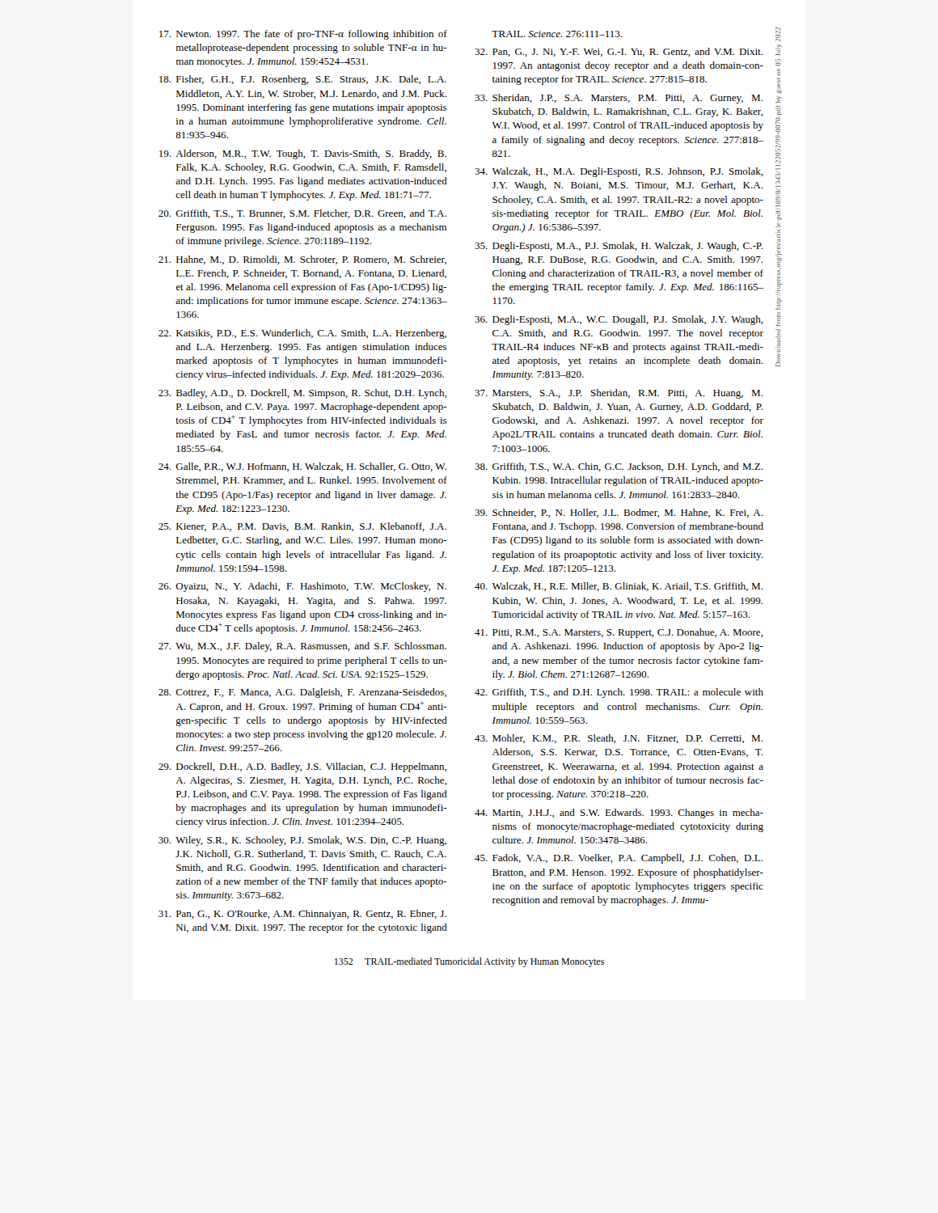Downloaded from http://rupress.org/jem/article-pdf/189/8/1343/1122052/99-0070.pdf by guest on 05 July 2022
Newton. 1997. The fate of pro-TNF-α following inhibition of metalloprotease-dependent processing to soluble TNF-α in human monocytes. J. Immunol. 159:4524–4531.
Fisher, G.H., F.J. Rosenberg, S.E. Straus, J.K. Dale, L.A. Middleton, A.Y. Lin, W. Strober, M.J. Lenardo, and J.M. Puck. 1995. Dominant interfering fas gene mutations impair apoptosis in a human autoimmune lymphoproliferative syndrome. Cell. 81:935–946.
Alderson, M.R., T.W. Tough, T. Davis-Smith, S. Braddy, B. Falk, K.A. Schooley, R.G. Goodwin, C.A. Smith, F. Ramsdell, and D.H. Lynch. 1995. Fas ligand mediates activation-induced cell death in human T lymphocytes. J. Exp. Med. 181:71–77.
Griffith, T.S., T. Brunner, S.M. Fletcher, D.R. Green, and T.A. Ferguson. 1995. Fas ligand-induced apoptosis as a mechanism of immune privilege. Science. 270:1189–1192.
Hahne, M., D. Rimoldi, M. Schroter, P. Romero, M. Schreier, L.E. French, P. Schneider, T. Bornand, A. Fontana, D. Lienard, et al. 1996. Melanoma cell expression of Fas (Apo-1/CD95) ligand: implications for tumor immune escape. Science. 274:1363–1366.
Katsikis, P.D., E.S. Wunderlich, C.A. Smith, L.A. Herzenberg, and L.A. Herzenberg. 1995. Fas antigen stimulation induces marked apoptosis of T lymphocytes in human immunodeficiency virus–infected individuals. J. Exp. Med. 181:2029–2036.
Badley, A.D., D. Dockrell, M. Simpson, R. Schut, D.H. Lynch, P. Leibson, and C.V. Paya. 1997. Macrophage-dependent apoptosis of CD4+ T lymphocytes from HIV-infected individuals is mediated by FasL and tumor necrosis factor. J. Exp. Med. 185:55–64.
Galle, P.R., W.J. Hofmann, H. Walczak, H. Schaller, G. Otto, W. Stremmel, P.H. Krammer, and L. Runkel. 1995. Involvement of the CD95 (Apo-1/Fas) receptor and ligand in liver damage. J. Exp. Med. 182:1223–1230.
Kiener, P.A., P.M. Davis, B.M. Rankin, S.J. Klebanoff, J.A. Ledbetter, G.C. Starling, and W.C. Liles. 1997. Human monocytic cells contain high levels of intracellular Fas ligand. J. Immunol. 159:1594–1598.
Oyaizu, N., Y. Adachi, F. Hashimoto, T.W. McCloskey, N. Hosaka, N. Kayagaki, H. Yagita, and S. Pahwa. 1997. Monocytes express Fas ligand upon CD4 cross-linking and induce CD4+ T cells apoptosis. J. Immunol. 158:2456–2463.
Wu, M.X., J.F. Daley, R.A. Rasmussen, and S.F. Schlossman. 1995. Monocytes are required to prime peripheral T cells to undergo apoptosis. Proc. Natl. Acad. Sci. USA. 92:1525–1529.
Cottrez, F., F. Manca, A.G. Dalgleish, F. Arenzana-Seisdedos, A. Capron, and H. Groux. 1997. Priming of human CD4+ antigen-specific T cells to undergo apoptosis by HIV-infected monocytes: a two step process involving the gp120 molecule. J. Clin. Invest. 99:257–266.
Dockrell, D.H., A.D. Badley, J.S. Villacian, C.J. Heppelmann, A. Algeciras, S. Ziesmer, H. Yagita, D.H. Lynch, P.C. Roche, P.J. Leibson, and C.V. Paya. 1998. The expression of Fas ligand by macrophages and its upregulation by human immunodeficiency virus infection. J. Clin. Invest. 101:2394–2405.
Wiley, S.R., K. Schooley, P.J. Smolak, W.S. Din, C.-P. Huang, J.K. Nicholl, G.R. Sutherland, T. Davis Smith, C. Rauch, C.A. Smith, and R.G. Goodwin. 1995. Identification and characterization of a new member of the TNF family that induces apoptosis. Immunity. 3:673–682.
Pan, G., K. O'Rourke, A.M. Chinnaiyan, R. Gentz, R. Ebner, J. Ni, and V.M. Dixit. 1997. The receptor for the cytotoxic ligand TRAIL. Science. 276:111–113.
Pan, G., J. Ni, Y.-F. Wei, G.-I. Yu, R. Gentz, and V.M. Dixit. 1997. An antagonist decoy receptor and a death domain-containing receptor for TRAIL. Science. 277:815–818.
Sheridan, J.P., S.A. Marsters, P.M. Pitti, A. Gurney, M. Skubatch, D. Baldwin, L. Ramakrishnan, C.L. Gray, K. Baker, W.I. Wood, et al. 1997. Control of TRAIL-induced apoptosis by a family of signaling and decoy receptors. Science. 277:818–821.
Walczak, H., M.A. Degli-Esposti, R.S. Johnson, P.J. Smolak, J.Y. Waugh, N. Boiani, M.S. Timour, M.J. Gerhart, K.A. Schooley, C.A. Smith, et al. 1997. TRAIL-R2: a novel apoptosis-mediating receptor for TRAIL. EMBO (Eur. Mol. Biol. Organ.) J. 16:5386–5397.
Degli-Esposti, M.A., P.J. Smolak, H. Walczak, J. Waugh, C.-P. Huang, R.F. DuBose, R.G. Goodwin, and C.A. Smith. 1997. Cloning and characterization of TRAIL-R3, a novel member of the emerging TRAIL receptor family. J. Exp. Med. 186:1165–1170.
Degli-Esposti, M.A., W.C. Dougall, P.J. Smolak, J.Y. Waugh, C.A. Smith, and R.G. Goodwin. 1997. The novel receptor TRAIL-R4 induces NF-κB and protects against TRAIL-mediated apoptosis, yet retains an incomplete death domain. Immunity. 7:813–820.
Marsters, S.A., J.P. Sheridan, R.M. Pitti, A. Huang, M. Skubatch, D. Baldwin, J. Yuan, A. Gurney, A.D. Goddard, P. Godowski, and A. Ashkenazi. 1997. A novel receptor for Apo2L/TRAIL contains a truncated death domain. Curr. Biol. 7:1003–1006.
Griffith, T.S., W.A. Chin, G.C. Jackson, D.H. Lynch, and M.Z. Kubin. 1998. Intracellular regulation of TRAIL-induced apoptosis in human melanoma cells. J. Immunol. 161:2833–2840.
Schneider, P., N. Holler, J.L. Bodmer, M. Hahne, K. Frei, A. Fontana, and J. Tschopp. 1998. Conversion of membrane-bound Fas (CD95) ligand to its soluble form is associated with downregulation of its proapoptotic activity and loss of liver toxicity. J. Exp. Med. 187:1205–1213.
Walczak, H., R.E. Miller, B. Gliniak, K. Ariail, T.S. Griffith, M. Kubin, W. Chin, J. Jones, A. Woodward, T. Le, et al. 1999. Tumoricidal activity of TRAIL in vivo. Nat. Med. 5:157–163.
Pitti, R.M., S.A. Marsters, S. Ruppert, C.J. Donahue, A. Moore, and A. Ashkenazi. 1996. Induction of apoptosis by Apo-2 ligand, a new member of the tumor necrosis factor cytokine family. J. Biol. Chem. 271:12687–12690.
Griffith, T.S., and D.H. Lynch. 1998. TRAIL: a molecule with multiple receptors and control mechanisms. Curr. Opin. Immunol. 10:559–563.
Mohler, K.M., P.R. Sleath, J.N. Fitzner, D.P. Cerretti, M. Alderson, S.S. Kerwar, D.S. Torrance, C. Otten-Evans, T. Greenstreet, K. Weerawarna, et al. 1994. Protection against a lethal dose of endotoxin by an inhibitor of tumour necrosis factor processing. Nature. 370:218–220.
Martin, J.H.J., and S.W. Edwards. 1993. Changes in mechanisms of monocyte/macrophage-mediated cytotoxicity during culture. J. Immunol. 150:3478–3486.
Fadok, V.A., D.R. Voelker, P.A. Campbell, J.J. Cohen, D.L. Bratton, and P.M. Henson. 1992. Exposure of phosphatidylserine on the surface of apoptotic lymphocytes triggers specific recognition and removal by macrophages. J. Immu-
1352 TRAIL-mediated Tumoricidal Activity by Human Monocytes